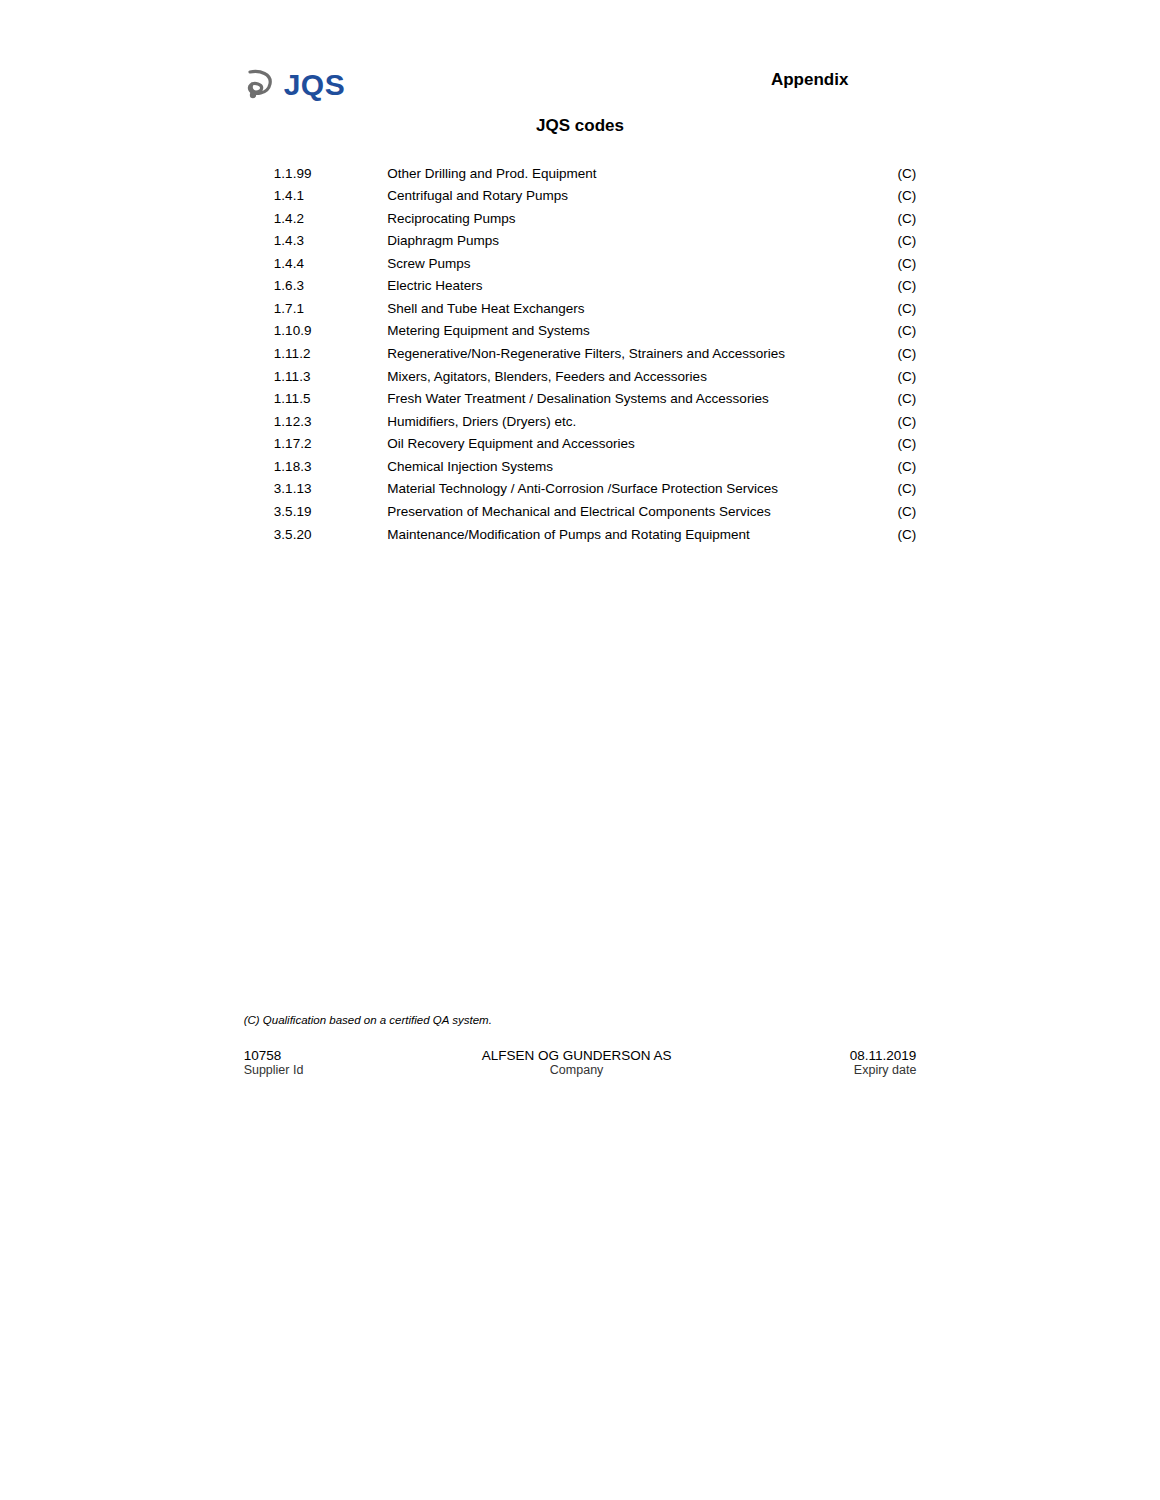JQS
Appendix
JQS codes
| 1.1.99 | Other Drilling and Prod. Equipment | (C) |
| 1.4.1 | Centrifugal and Rotary Pumps | (C) |
| 1.4.2 | Reciprocating Pumps | (C) |
| 1.4.3 | Diaphragm Pumps | (C) |
| 1.4.4 | Screw Pumps | (C) |
| 1.6.3 | Electric Heaters | (C) |
| 1.7.1 | Shell and Tube Heat Exchangers | (C) |
| 1.10.9 | Metering Equipment and Systems | (C) |
| 1.11.2 | Regenerative/Non-Regenerative Filters, Strainers and Accessories | (C) |
| 1.11.3 | Mixers, Agitators, Blenders, Feeders and Accessories | (C) |
| 1.11.5 | Fresh Water Treatment / Desalination Systems and Accessories | (C) |
| 1.12.3 | Humidifiers, Driers (Dryers) etc. | (C) |
| 1.17.2 | Oil Recovery Equipment and Accessories | (C) |
| 1.18.3 | Chemical Injection Systems | (C) |
| 3.1.13 | Material Technology / Anti-Corrosion /Surface Protection Services | (C) |
| 3.5.19 | Preservation of Mechanical and Electrical Components Services | (C) |
| 3.5.20 | Maintenance/Modification of Pumps and Rotating Equipment | (C) |
(C) Qualification based on a certified QA system.
10758
Supplier Id
ALFSEN OG GUNDERSON AS
Company
08.11.2019
Expiry date